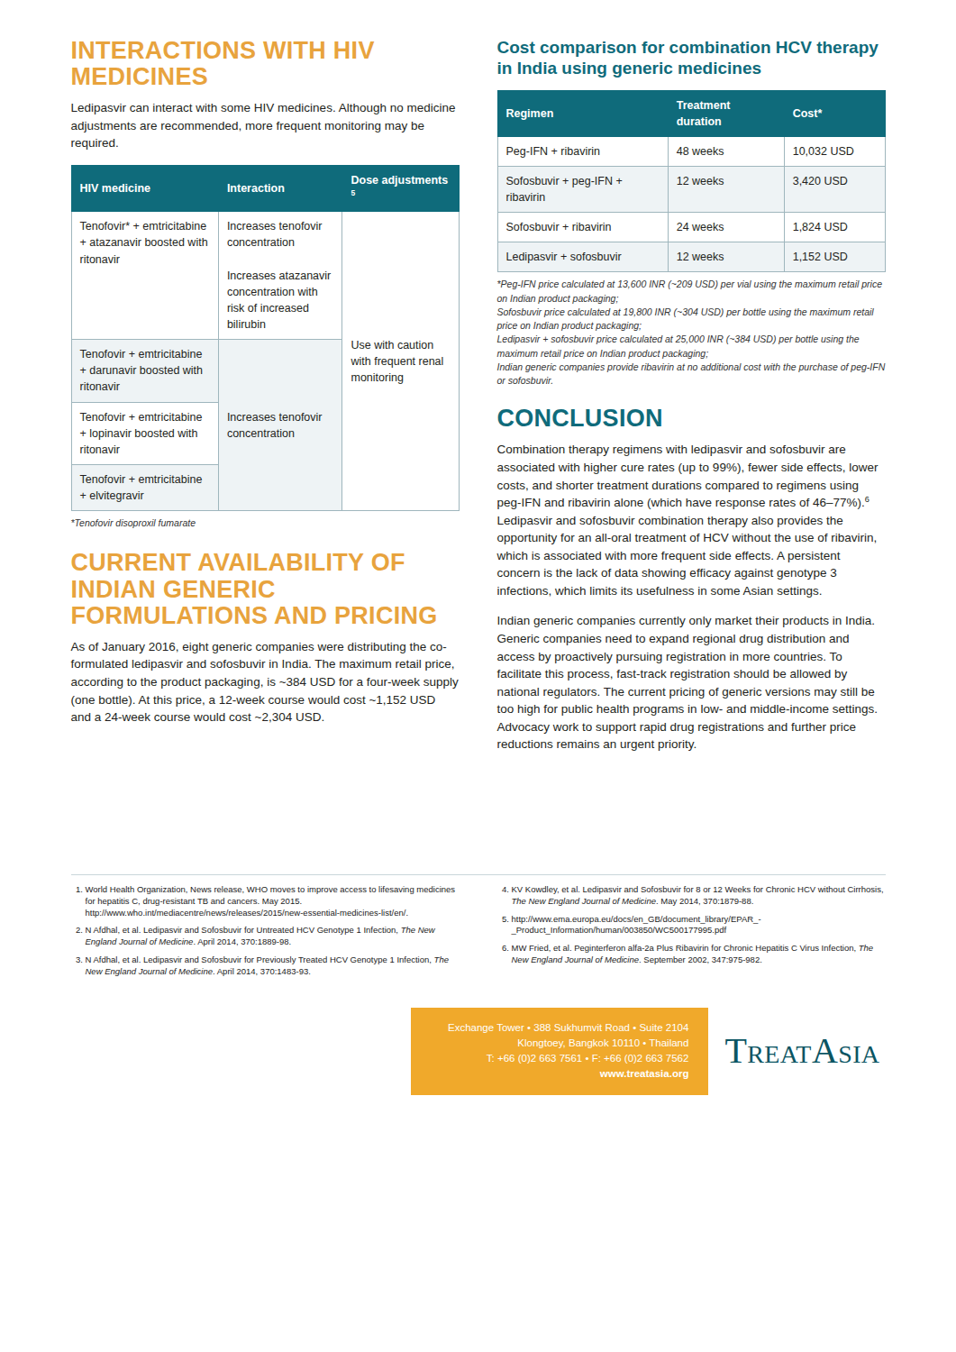Interactions with HIV medicines
Ledipasvir can interact with some HIV medicines. Although no medicine adjustments are recommended, more frequent monitoring may be required.
| HIV medicine | Interaction | Dose adjustments 5 |
| --- | --- | --- |
| Tenofovir* + emtricitabine + atazanavir boosted with ritonavir | Increases tenofovir concentration Increases atazanavir concentration with risk of increased bilirubin | Use with caution with frequent renal monitoring |
| Tenofovir + emtricitabine + darunavir boosted with ritonavir | Increases tenofovir concentration |
| Tenofovir + emtricitabine + lopinavir boosted with ritonavir |
| Tenofovir + emtricitabine + elvitegravir |
*Tenofovir disoproxil fumarate
Current availability of Indian generic formulations and pricing
As of January 2016, eight generic companies were distributing the co-formulated ledipasvir and sofosbuvir in India. The maximum retail price, according to the product packaging, is ~384 USD for a four-week supply (one bottle). At this price, a 12-week course would cost ~1,152 USD and a 24-week course would cost ~2,304 USD.
Cost comparison for combination HCV therapy in India using generic medicines
| Regimen | Treatment duration | Cost* |
| --- | --- | --- |
| Peg-IFN + ribavirin | 48 weeks | 10,032 USD |
| Sofosbuvir + peg-IFN + ribavirin | 12 weeks | 3,420 USD |
| Sofosbuvir + ribavirin | 24 weeks | 1,824 USD |
| Ledipasvir + sofosbuvir | 12 weeks | 1,152 USD |
*Peg-IFN price calculated at 13,600 INR (~209 USD) per vial using the maximum retail price on Indian product packaging;
Sofosbuvir price calculated at 19,800 INR (~304 USD) per bottle using the maximum retail price on Indian product packaging;
Ledipasvir + sofosbuvir price calculated at 25,000 INR (~384 USD) per bottle using the maximum retail price on Indian product packaging;
Indian generic companies provide ribavirin at no additional cost with the purchase of peg-IFN or sofosbuvir.
Conclusion
Combination therapy regimens with ledipasvir and sofosbuvir are associated with higher cure rates (up to 99%), fewer side effects, lower costs, and shorter treatment durations compared to regimens using peg-IFN and ribavirin alone (which have response rates of 46–77%).6 Ledipasvir and sofosbuvir combination therapy also provides the opportunity for an all-oral treatment of HCV without the use of ribavirin, which is associated with more frequent side effects. A persistent concern is the lack of data showing efficacy against genotype 3 infections, which limits its usefulness in some Asian settings.
Indian generic companies currently only market their products in India. Generic companies need to expand regional drug distribution and access by proactively pursuing registration in more countries. To facilitate this process, fast-track registration should be allowed by national regulators. The current pricing of generic versions may still be too high for public health programs in low- and middle-income settings. Advocacy work to support rapid drug registrations and further price reductions remains an urgent priority.
World Health Organization, News release, WHO moves to improve access to lifesaving medicines for hepatitis C, drug-resistant TB and cancers. May 2015. http://www.who.int/mediacentre/news/releases/2015/new-essential-medicines-list/en/.
N Afdhal, et al. Ledipasvir and Sofosbuvir for Untreated HCV Genotype 1 Infection, The New England Journal of Medicine. April 2014, 370:1889-98.
N Afdhal, et al. Ledipasvir and Sofosbuvir for Previously Treated HCV Genotype 1 Infection, The New England Journal of Medicine. April 2014, 370:1483-93.
KV Kowdley, et al. Ledipasvir and Sofosbuvir for 8 or 12 Weeks for Chronic HCV without Cirrhosis, The New England Journal of Medicine. May 2014, 370:1879-88.
http://www.ema.europa.eu/docs/en_GB/document_library/EPAR_-_Product_Information/human/003850/WC500177995.pdf
MW Fried, et al. Peginterferon alfa-2a Plus Ribavirin for Chronic Hepatitis C Virus Infection, The New England Journal of Medicine. September 2002, 347:975-982.
Exchange Tower • 388 Sukhumvit Road • Suite 2104
Klongtoey, Bangkok 10110 • Thailand
T: +66 (0)2 663 7561 • F: +66 (0)2 663 7562
www.treatasia.org
TREAT ASIA